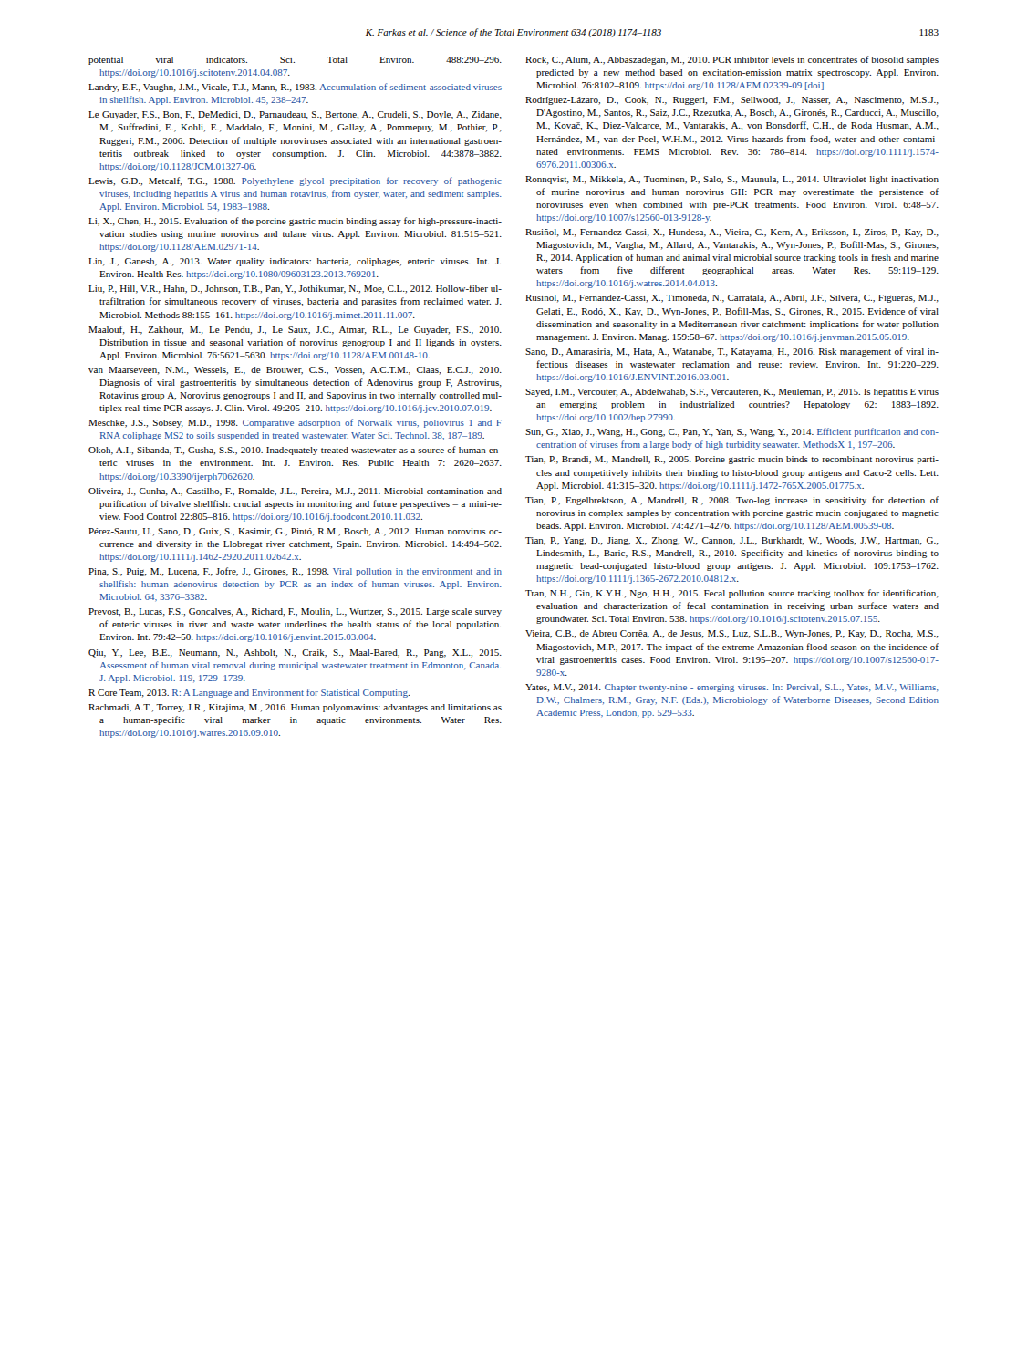K. Farkas et al. / Science of the Total Environment 634 (2018) 1174–1183 1183
potential viral indicators. Sci. Total Environ. 488:290–296. https://doi.org/10.1016/j.scitotenv.2014.04.087.
Landry, E.F., Vaughn, J.M., Vicale, T.J., Mann, R., 1983. Accumulation of sediment-associated viruses in shellfish. Appl. Environ. Microbiol. 45, 238–247.
Le Guyader, F.S., Bon, F., DeMedici, D., Parnaudeau, S., Bertone, A., Crudeli, S., Doyle, A., Zidane, M., Suffredini, E., Kohli, E., Maddalo, F., Monini, M., Gallay, A., Pommepuy, M., Pothier, P., Ruggeri, F.M., 2006. Detection of multiple noroviruses associated with an international gastroenteritis outbreak linked to oyster consumption. J. Clin. Microbiol. 44:3878–3882. https://doi.org/10.1128/JCM.01327-06.
Lewis, G.D., Metcalf, T.G., 1988. Polyethylene glycol precipitation for recovery of pathogenic viruses, including hepatitis A virus and human rotavirus, from oyster, water, and sediment samples. Appl. Environ. Microbiol. 54, 1983–1988.
Li, X., Chen, H., 2015. Evaluation of the porcine gastric mucin binding assay for high-pressure-inactivation studies using murine norovirus and tulane virus. Appl. Environ. Microbiol. 81:515–521. https://doi.org/10.1128/AEM.02971-14.
Lin, J., Ganesh, A., 2013. Water quality indicators: bacteria, coliphages, enteric viruses. Int. J. Environ. Health Res. https://doi.org/10.1080/09603123.2013.769201.
Liu, P., Hill, V.R., Hahn, D., Johnson, T.B., Pan, Y., Jothikumar, N., Moe, C.L., 2012. Hollow-fiber ultrafiltration for simultaneous recovery of viruses, bacteria and parasites from reclaimed water. J. Microbiol. Methods 88:155–161. https://doi.org/10.1016/j.mimet.2011.11.007.
Maalouf, H., Zakhour, M., Le Pendu, J., Le Saux, J.C., Atmar, R.L., Le Guyader, F.S., 2010. Distribution in tissue and seasonal variation of norovirus genogroup I and II ligands in oysters. Appl. Environ. Microbiol. 76:5621–5630. https://doi.org/10.1128/AEM.00148-10.
van Maarseveen, N.M., Wessels, E., de Brouwer, C.S., Vossen, A.C.T.M., Claas, E.C.J., 2010. Diagnosis of viral gastroenteritis by simultaneous detection of Adenovirus group F, Astrovirus, Rotavirus group A, Norovirus genogroups I and II, and Sapovirus in two internally controlled multiplex real-time PCR assays. J. Clin. Virol. 49:205–210. https://doi.org/10.1016/j.jcv.2010.07.019.
Meschke, J.S., Sobsey, M.D., 1998. Comparative adsorption of Norwalk virus, poliovirus 1 and F RNA coliphage MS2 to soils suspended in treated wastewater. Water Sci. Technol. 38, 187–189.
Okoh, A.I., Sibanda, T., Gusha, S.S., 2010. Inadequately treated wastewater as a source of human enteric viruses in the environment. Int. J. Environ. Res. Public Health 7: 2620–2637. https://doi.org/10.3390/ijerph7062620.
Oliveira, J., Cunha, A., Castilho, F., Romalde, J.L., Pereira, M.J., 2011. Microbial contamination and purification of bivalve shellfish: crucial aspects in monitoring and future perspectives – a mini-review. Food Control 22:805–816. https://doi.org/10.1016/j.foodcont.2010.11.032.
Pérez-Sautu, U., Sano, D., Guix, S., Kasimir, G., Pintó, R.M., Bosch, A., 2012. Human norovirus occurrence and diversity in the Llobregat river catchment, Spain. Environ. Microbiol. 14:494–502. https://doi.org/10.1111/j.1462-2920.2011.02642.x.
Pina, S., Puig, M., Lucena, F., Jofre, J., Girones, R., 1998. Viral pollution in the environment and in shellfish: human adenovirus detection by PCR as an index of human viruses. Appl. Environ. Microbiol. 64, 3376–3382.
Prevost, B., Lucas, F.S., Goncalves, A., Richard, F., Moulin, L., Wurtzer, S., 2015. Large scale survey of enteric viruses in river and waste water underlines the health status of the local population. Environ. Int. 79:42–50. https://doi.org/10.1016/j.envint.2015.03.004.
Qiu, Y., Lee, B.E., Neumann, N., Ashbolt, N., Craik, S., Maal-Bared, R., Pang, X.L., 2015. Assessment of human viral removal during municipal wastewater treatment in Edmonton, Canada. J. Appl. Microbiol. 119, 1729–1739.
R Core Team, 2013. R: A Language and Environment for Statistical Computing.
Rachmadi, A.T., Torrey, J.R., Kitajima, M., 2016. Human polyomavirus: advantages and limitations as a human-specific viral marker in aquatic environments. Water Res. https://doi.org/10.1016/j.watres.2016.09.010.
Rock, C., Alum, A., Abbaszadegan, M., 2010. PCR inhibitor levels in concentrates of biosolid samples predicted by a new method based on excitation-emission matrix spectroscopy. Appl. Environ. Microbiol. 76:8102–8109. https://doi.org/10.1128/AEM.02339-09 [doi].
Rodríguez-Lázaro, D., Cook, N., Ruggeri, F.M., Sellwood, J., Nasser, A., Nascimento, M.S.J., D'Agostino, M., Santos, R., Saiz, J.C., Rzezutka, A., Bosch, A., Gironés, R., Carducci, A., Muscillo, M., Kovač, K., Diez-Valcarce, M., Vantarakis, A., von Bonsdorff, C.H., de Roda Husman, A.M., Hernández, M., van der Poel, W.H.M., 2012. Virus hazards from food, water and other contaminated environments. FEMS Microbiol. Rev. 36: 786–814. https://doi.org/10.1111/j.1574-6976.2011.00306.x.
Ronnqvist, M., Mikkela, A., Tuominen, P., Salo, S., Maunula, L., 2014. Ultraviolet light inactivation of murine norovirus and human norovirus GII: PCR may overestimate the persistence of noroviruses even when combined with pre-PCR treatments. Food Environ. Virol. 6:48–57. https://doi.org/10.1007/s12560-013-9128-y.
Rusiñol, M., Fernandez-Cassi, X., Hundesa, A., Vieira, C., Kern, A., Eriksson, I., Ziros, P., Kay, D., Miagostovich, M., Vargha, M., Allard, A., Vantarakis, A., Wyn-Jones, P., Bofill-Mas, S., Girones, R., 2014. Application of human and animal viral microbial source tracking tools in fresh and marine waters from five different geographical areas. Water Res. 59:119–129. https://doi.org/10.1016/j.watres.2014.04.013.
Rusiñol, M., Fernandez-Cassi, X., Timoneda, N., Carratalà, A., Abril, J.F., Silvera, C., Figueras, M.J., Gelati, E., Rodó, X., Kay, D., Wyn-Jones, P., Bofill-Mas, S., Girones, R., 2015. Evidence of viral dissemination and seasonality in a Mediterranean river catchment: implications for water pollution management. J. Environ. Manag. 159:58–67. https://doi.org/10.1016/j.jenvman.2015.05.019.
Sano, D., Amarasiria, M., Hata, A., Watanabe, T., Katayama, H., 2016. Risk management of viral infectious diseases in wastewater reclamation and reuse: review. Environ. Int. 91:220–229. https://doi.org/10.1016/J.ENVINT.2016.03.001.
Sayed, I.M., Vercouter, A., Abdelwahab, S.F., Vercauteren, K., Meuleman, P., 2015. Is hepatitis E virus an emerging problem in industrialized countries? Hepatology 62: 1883–1892. https://doi.org/10.1002/hep.27990.
Sun, G., Xiao, J., Wang, H., Gong, C., Pan, Y., Yan, S., Wang, Y., 2014. Efficient purification and concentration of viruses from a large body of high turbidity seawater. MethodsX 1, 197–206.
Tian, P., Brandi, M., Mandrell, R., 2005. Porcine gastric mucin binds to recombinant norovirus particles and competitively inhibits their binding to histo-blood group antigens and Caco-2 cells. Lett. Appl. Microbiol. 41:315–320. https://doi.org/10.1111/j.1472-765X.2005.01775.x.
Tian, P., Engelbrektson, A., Mandrell, R., 2008. Two-log increase in sensitivity for detection of norovirus in complex samples by concentration with porcine gastric mucin conjugated to magnetic beads. Appl. Environ. Microbiol. 74:4271–4276. https://doi.org/10.1128/AEM.00539-08.
Tian, P., Yang, D., Jiang, X., Zhong, W., Cannon, J.L., Burkhardt, W., Woods, J.W., Hartman, G., Lindesmith, L., Baric, R.S., Mandrell, R., 2010. Specificity and kinetics of norovirus binding to magnetic bead-conjugated histo-blood group antigens. J. Appl. Microbiol. 109:1753–1762. https://doi.org/10.1111/j.1365-2672.2010.04812.x.
Tran, N.H., Gin, K.Y.H., Ngo, H.H., 2015. Fecal pollution source tracking toolbox for identification, evaluation and characterization of fecal contamination in receiving urban surface waters and groundwater. Sci. Total Environ. 538. https://doi.org/10.1016/j.scitotenv.2015.07.155.
Vieira, C.B., de Abreu Corrêa, A., de Jesus, M.S., Luz, S.L.B., Wyn-Jones, P., Kay, D., Rocha, M.S., Miagostovich, M.P., 2017. The impact of the extreme Amazonian flood season on the incidence of viral gastroenteritis cases. Food Environ. Virol. 9:195–207. https://doi.org/10.1007/s12560-017-9280-x.
Yates, M.V., 2014. Chapter twenty-nine - emerging viruses. In: Percival, S.L., Yates, M.V., Williams, D.W., Chalmers, R.M., Gray, N.F. (Eds.), Microbiology of Waterborne Diseases, Second Edition Academic Press, London, pp. 529–533.